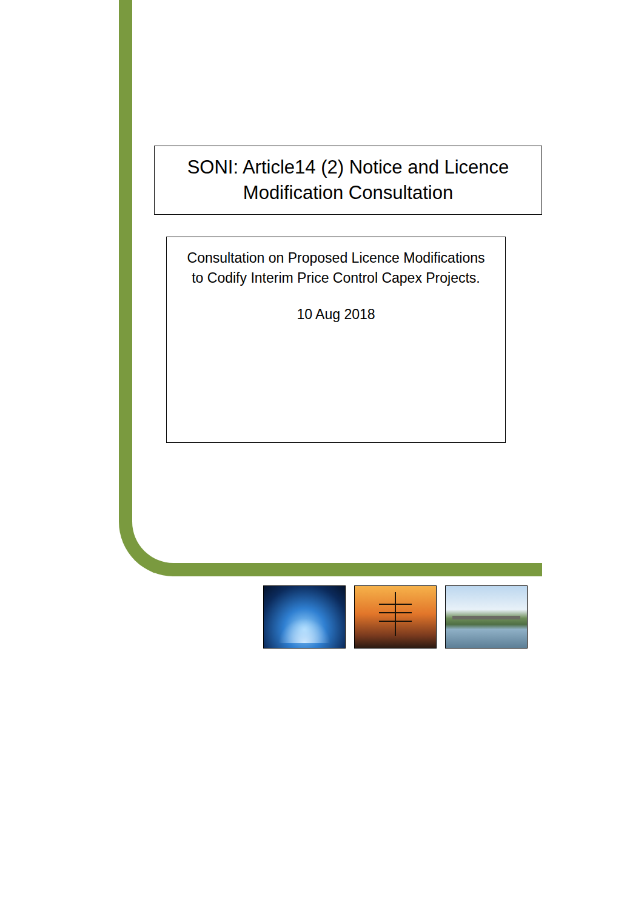SONI: Article14 (2) Notice and Licence Modification Consultation
Consultation on Proposed Licence Modifications to Codify Interim Price Control Capex Projects.
10 Aug 2018